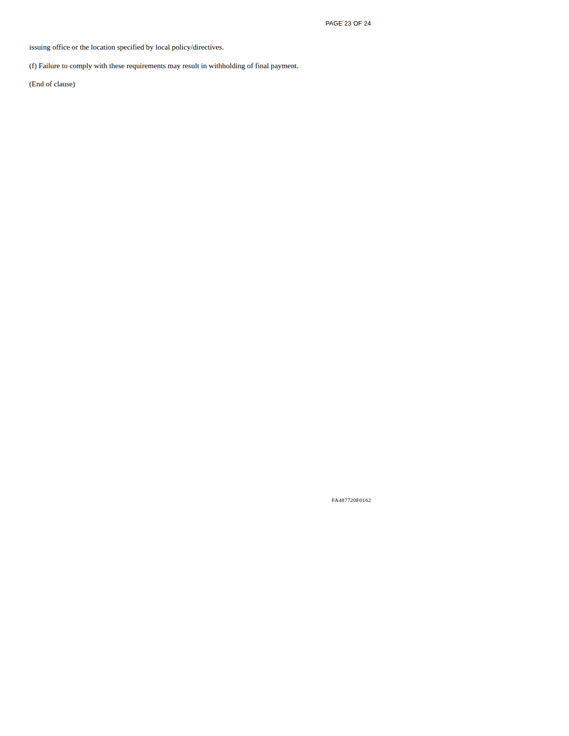PAGE 23 OF 24
issuing office or the location specified by local policy/directives.
(f) Failure to comply with these requirements may result in withholding of final payment.
(End of clause)
FA487720F0162